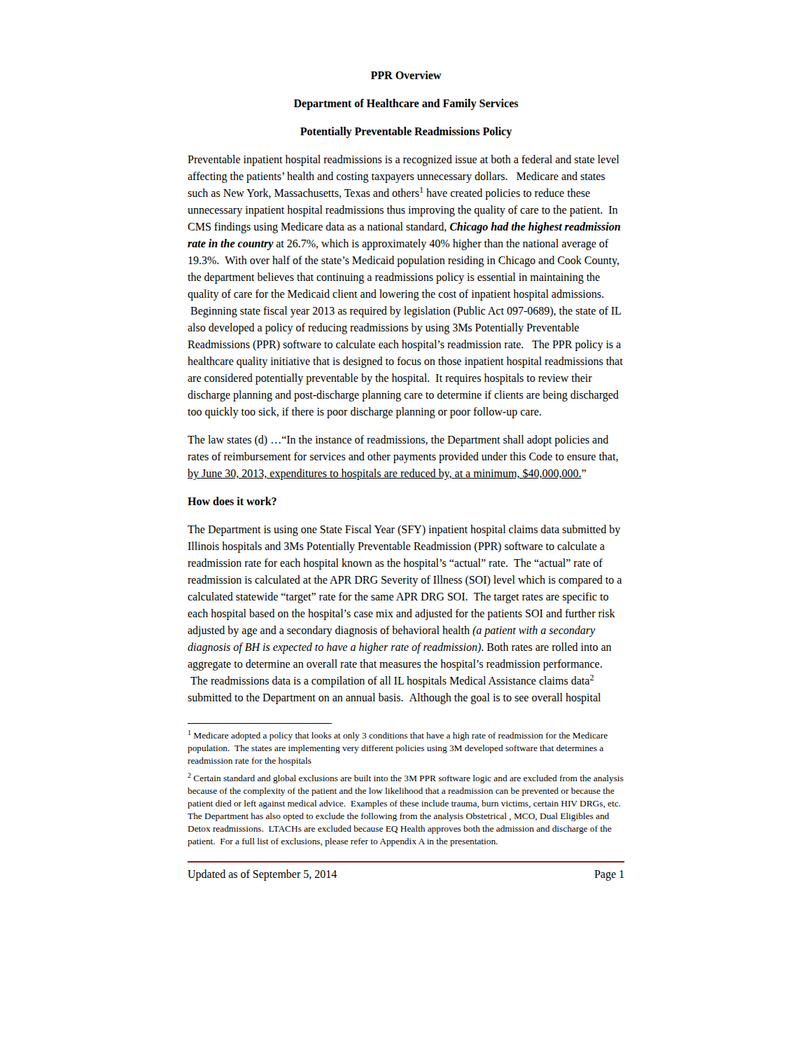PPR Overview
Department of Healthcare and Family Services
Potentially Preventable Readmissions Policy
Preventable inpatient hospital readmissions is a recognized issue at both a federal and state level affecting the patients’ health and costing taxpayers unnecessary dollars. Medicare and states such as New York, Massachusetts, Texas and others1 have created policies to reduce these unnecessary inpatient hospital readmissions thus improving the quality of care to the patient. In CMS findings using Medicare data as a national standard, Chicago had the highest readmission rate in the country at 26.7%, which is approximately 40% higher than the national average of 19.3%. With over half of the state’s Medicaid population residing in Chicago and Cook County, the department believes that continuing a readmissions policy is essential in maintaining the quality of care for the Medicaid client and lowering the cost of inpatient hospital admissions. Beginning state fiscal year 2013 as required by legislation (Public Act 097-0689), the state of IL also developed a policy of reducing readmissions by using 3Ms Potentially Preventable Readmissions (PPR) software to calculate each hospital’s readmission rate. The PPR policy is a healthcare quality initiative that is designed to focus on those inpatient hospital readmissions that are considered potentially preventable by the hospital. It requires hospitals to review their discharge planning and post-discharge planning care to determine if clients are being discharged too quickly too sick, if there is poor discharge planning or poor follow-up care.
The law states (d) …“In the instance of readmissions, the Department shall adopt policies and rates of reimbursement for services and other payments provided under this Code to ensure that, by June 30, 2013, expenditures to hospitals are reduced by, at a minimum, $40,000,000.”
How does it work?
The Department is using one State Fiscal Year (SFY) inpatient hospital claims data submitted by Illinois hospitals and 3Ms Potentially Preventable Readmission (PPR) software to calculate a readmission rate for each hospital known as the hospital’s “actual” rate. The “actual” rate of readmission is calculated at the APR DRG Severity of Illness (SOI) level which is compared to a calculated statewide “target” rate for the same APR DRG SOI. The target rates are specific to each hospital based on the hospital’s case mix and adjusted for the patients SOI and further risk adjusted by age and a secondary diagnosis of behavioral health (a patient with a secondary diagnosis of BH is expected to have a higher rate of readmission). Both rates are rolled into an aggregate to determine an overall rate that measures the hospital’s readmission performance. The readmissions data is a compilation of all IL hospitals Medical Assistance claims data2 submitted to the Department on an annual basis. Although the goal is to see overall hospital
1 Medicare adopted a policy that looks at only 3 conditions that have a high rate of readmission for the Medicare population. The states are implementing very different policies using 3M developed software that determines a readmission rate for the hospitals
2 Certain standard and global exclusions are built into the 3M PPR software logic and are excluded from the analysis because of the complexity of the patient and the low likelihood that a readmission can be prevented or because the patient died or left against medical advice. Examples of these include trauma, burn victims, certain HIV DRGs, etc. The Department has also opted to exclude the following from the analysis Obstetrical , MCO, Dual Eligibles and Detox readmissions. LTACHs are excluded because EQ Health approves both the admission and discharge of the patient. For a full list of exclusions, please refer to Appendix A in the presentation.
Updated as of September 5, 2014 Page 1